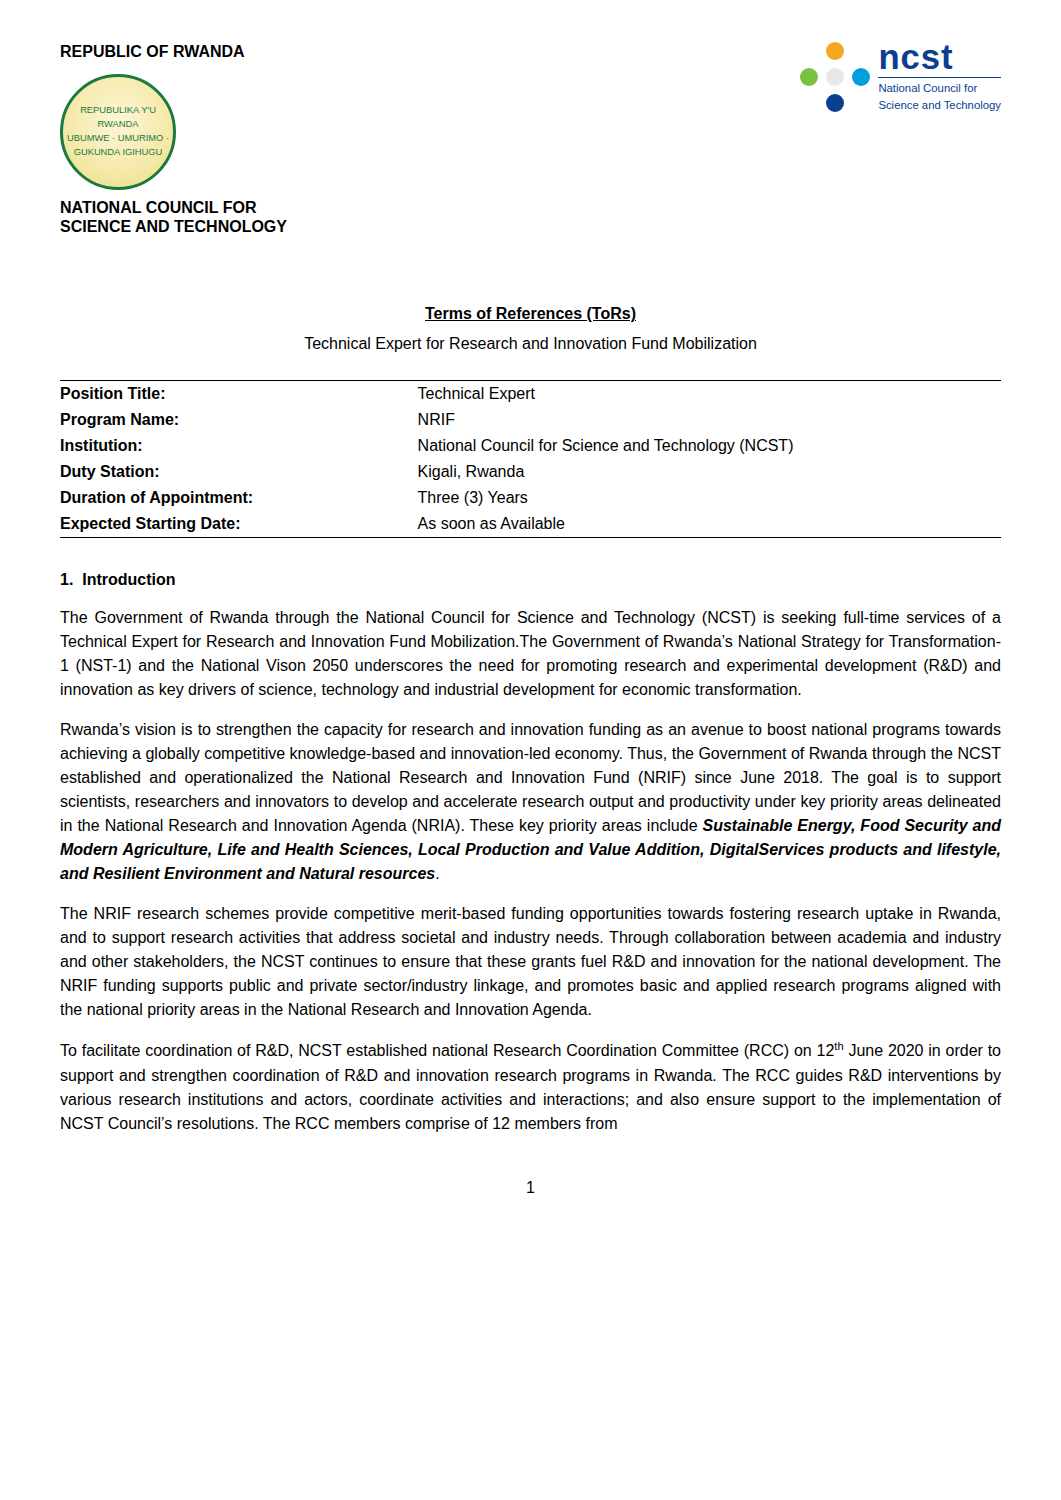REPUBLIC OF RWANDA
REPUBULIKA Y'U RWANDA
UBUMWE · UMURIMO · GUKUNDA IGIHUGU
NATIONAL COUNCIL FOR
SCIENCE AND TECHNOLOGY
ncst
National Council for
Science and Technology
Terms of References (ToRs)
Technical Expert for Research and Innovation Fund Mobilization
| Position Title: | Technical Expert |
| Program Name: | NRIF |
| Institution: | National Council for Science and Technology (NCST) |
| Duty Station: | Kigali, Rwanda |
| Duration of Appointment: | Three (3) Years |
| Expected Starting Date: | As soon as Available |
1. Introduction
The Government of Rwanda through the National Council for Science and Technology (NCST) is seeking full-time services of a Technical Expert for Research and Innovation Fund Mobilization.The Government of Rwanda’s National Strategy for Transformation-1 (NST-1) and the National Vison 2050 underscores the need for promoting research and experimental development (R&D) and innovation as key drivers of science, technology and industrial development for economic transformation.
Rwanda’s vision is to strengthen the capacity for research and innovation funding as an avenue to boost national programs towards achieving a globally competitive knowledge-based and innovation-led economy. Thus, the Government of Rwanda through the NCST established and operationalized the National Research and Innovation Fund (NRIF) since June 2018. The goal is to support scientists, researchers and innovators to develop and accelerate research output and productivity under key priority areas delineated in the National Research and Innovation Agenda (NRIA). These key priority areas include Sustainable Energy, Food Security and Modern Agriculture, Life and Health Sciences, Local Production and Value Addition, DigitalServices products and lifestyle, and Resilient Environment and Natural resources.
The NRIF research schemes provide competitive merit-based funding opportunities towards fostering research uptake in Rwanda, and to support research activities that address societal and industry needs. Through collaboration between academia and industry and other stakeholders, the NCST continues to ensure that these grants fuel R&D and innovation for the national development. The NRIF funding supports public and private sector/industry linkage, and promotes basic and applied research programs aligned with the national priority areas in the National Research and Innovation Agenda.
To facilitate coordination of R&D, NCST established national Research Coordination Committee (RCC) on 12th June 2020 in order to support and strengthen coordination of R&D and innovation research programs in Rwanda. The RCC guides R&D interventions by various research institutions and actors, coordinate activities and interactions; and also ensure support to the implementation of NCST Council’s resolutions. The RCC members comprise of 12 members from
1